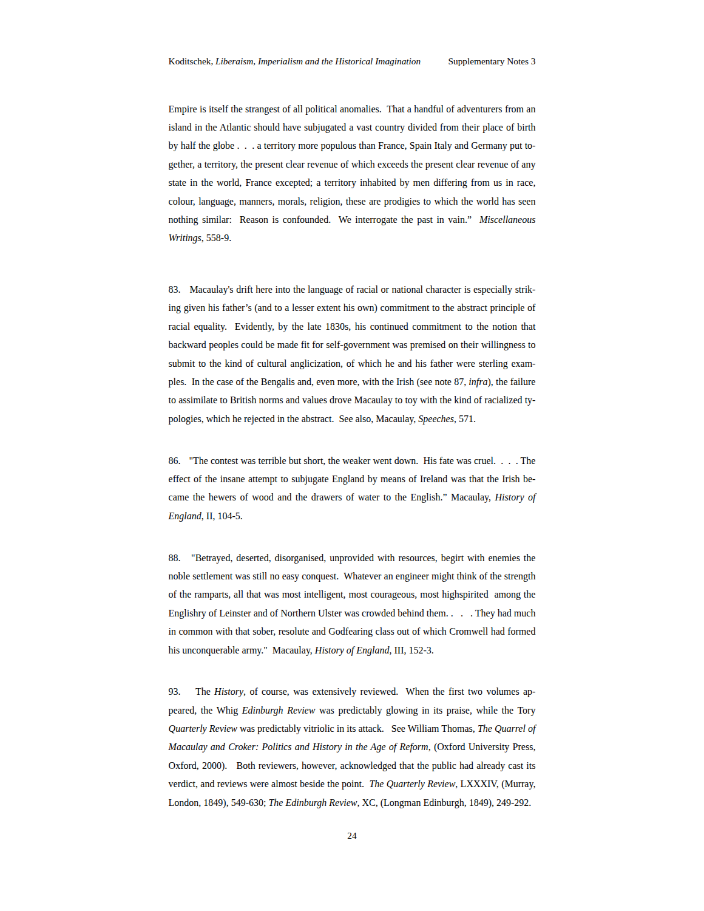Koditschek, Liberaism, Imperialism and the Historical Imagination
Supplementary Notes 3
Empire is itself the strangest of all political anomalies. That a handful of adventurers from an island in the Atlantic should have subjugated a vast country divided from their place of birth by half the globe . . . a territory more populous than France, Spain Italy and Germany put together, a territory, the present clear revenue of which exceeds the present clear revenue of any state in the world, France excepted; a territory inhabited by men differing from us in race, colour, language, manners, morals, religion, these are prodigies to which the world has seen nothing similar: Reason is confounded. We interrogate the past in vain.” Miscellaneous Writings, 558-9.
83. Macaulay's drift here into the language of racial or national character is especially striking given his father’s (and to a lesser extent his own) commitment to the abstract principle of racial equality. Evidently, by the late 1830s, his continued commitment to the notion that backward peoples could be made fit for self-government was premised on their willingness to submit to the kind of cultural anglicization, of which he and his father were sterling examples. In the case of the Bengalis and, even more, with the Irish (see note 87, infra), the failure to assimilate to British norms and values drove Macaulay to toy with the kind of racialized typologies, which he rejected in the abstract. See also, Macaulay, Speeches, 571.
86. "The contest was terrible but short, the weaker went down. His fate was cruel. . . . The effect of the insane attempt to subjugate England by means of Ireland was that the Irish became the hewers of wood and the drawers of water to the English.” Macaulay, History of England, II, 104-5.
88. "Betrayed, deserted, disorganised, unprovided with resources, begirt with enemies the noble settlement was still no easy conquest. Whatever an engineer might think of the strength of the ramparts, all that was most intelligent, most courageous, most highspirited among the Englishry of Leinster and of Northern Ulster was crowded behind them. . . . They had much in common with that sober, resolute and Godfearing class out of which Cromwell had formed his unconquerable army." Macaulay, History of England, III, 152-3.
93. The History, of course, was extensively reviewed. When the first two volumes appeared, the Whig Edinburgh Review was predictably glowing in its praise, while the Tory Quarterly Review was predictably vitriolic in its attack. See William Thomas, The Quarrel of Macaulay and Croker: Politics and History in the Age of Reform, (Oxford University Press, Oxford, 2000). Both reviewers, however, acknowledged that the public had already cast its verdict, and reviews were almost beside the point. The Quarterly Review, LXXXIV, (Murray, London, 1849), 549-630; The Edinburgh Review, XC, (Longman Edinburgh, 1849), 249-292.
24